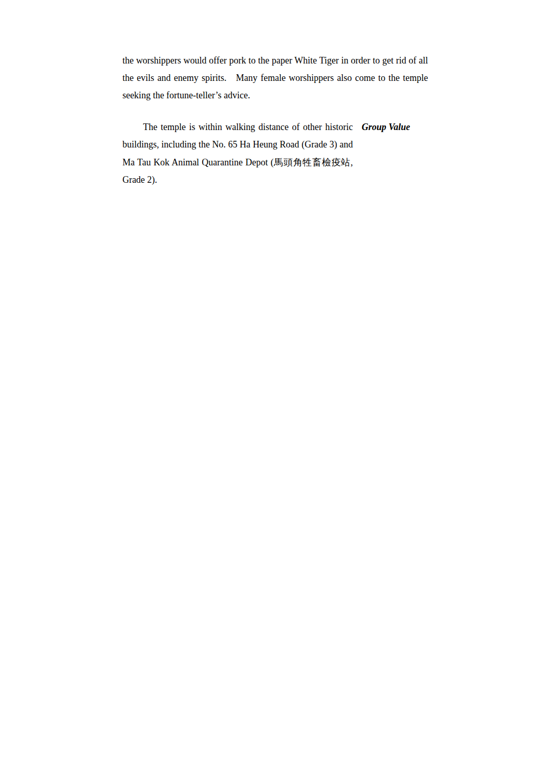the worshippers would offer pork to the paper White Tiger in order to get rid of all the evils and enemy spirits. Many female worshippers also come to the temple seeking the fortune-teller’s advice.
The temple is within walking distance of other historic buildings, including the No. 65 Ha Heung Road (Grade 3) and Ma Tau Kok Animal Quarantine Depot (馬頭角牲畜檢疫站, Grade 2).
Group Value